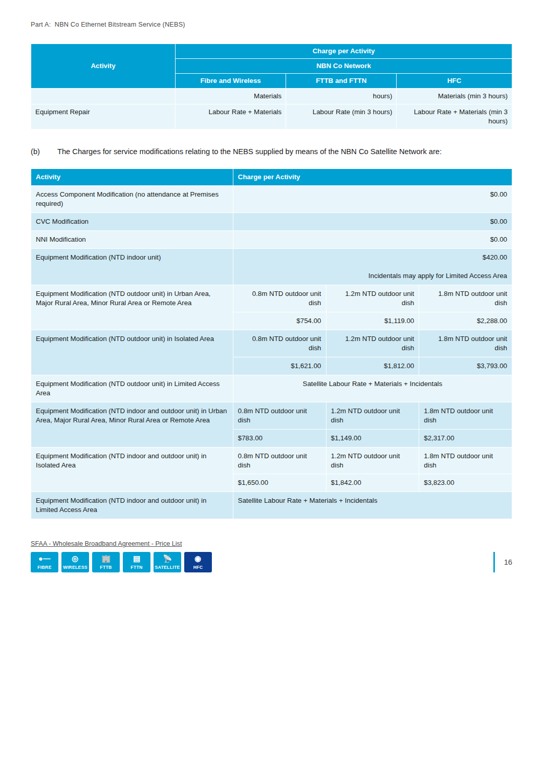Part A: NBN Co Ethernet Bitstream Service (NEBS)
| Activity | Charge per Activity |
| --- | --- |
| NBN Co Network |
| Fibre and Wireless | FTTB and FTTN | HFC |
| | Materials | hours) | Materials (min 3 hours) |
| Equipment Repair | Labour Rate + Materials | Labour Rate (min 3 hours) | Labour Rate + Materials (min 3 hours) |
(b)
The Charges for service modifications relating to the NEBS supplied by means of the NBN Co Satellite Network are:
| Activity | Charge per Activity |
| --- | --- |
| Access Component Modification (no attendance at Premises required) | $0.00 |
| CVC Modification | $0.00 |
| NNI Modification | $0.00 |
| Equipment Modification (NTD indoor unit) | $420.00 Incidentals may apply for Limited Access Area |
| Equipment Modification (NTD outdoor unit) in Urban Area, Major Rural Area, Minor Rural Area or Remote Area | 0.8m NTD outdoor unit dish | 1.2m NTD outdoor unit dish | 1.8m NTD outdoor unit dish |
| $754.00 | $1,119.00 | $2,288.00 |
| Equipment Modification (NTD outdoor unit) in Isolated Area | 0.8m NTD outdoor unit dish | 1.2m NTD outdoor unit dish | 1.8m NTD outdoor unit dish |
| $1,621.00 | $1,812.00 | $3,793.00 |
| Equipment Modification (NTD outdoor unit) in Limited Access Area | Satellite Labour Rate + Materials + Incidentals |
| Equipment Modification (NTD indoor and outdoor unit) in Urban Area, Major Rural Area, Minor Rural Area or Remote Area | 0.8m NTD outdoor unit dish | 1.2m NTD outdoor unit dish | 1.8m NTD outdoor unit dish |
| $783.00 | $1,149.00 | $2,317.00 |
| Equipment Modification (NTD indoor and outdoor unit) in Isolated Area | 0.8m NTD outdoor unit dish | 1.2m NTD outdoor unit dish | 1.8m NTD outdoor unit dish |
| $1,650.00 | $1,842.00 | $3,823.00 |
| Equipment Modification (NTD indoor and outdoor unit) in Limited Access Area | Satellite Labour Rate + Materials + Incidentals |
SFAA - Wholesale Broadband Agreement - Price List
●—FIBRE
◎WIRELESS
🏢FTTB
▤FTTN
📡SATELLITE
◉HFC
16